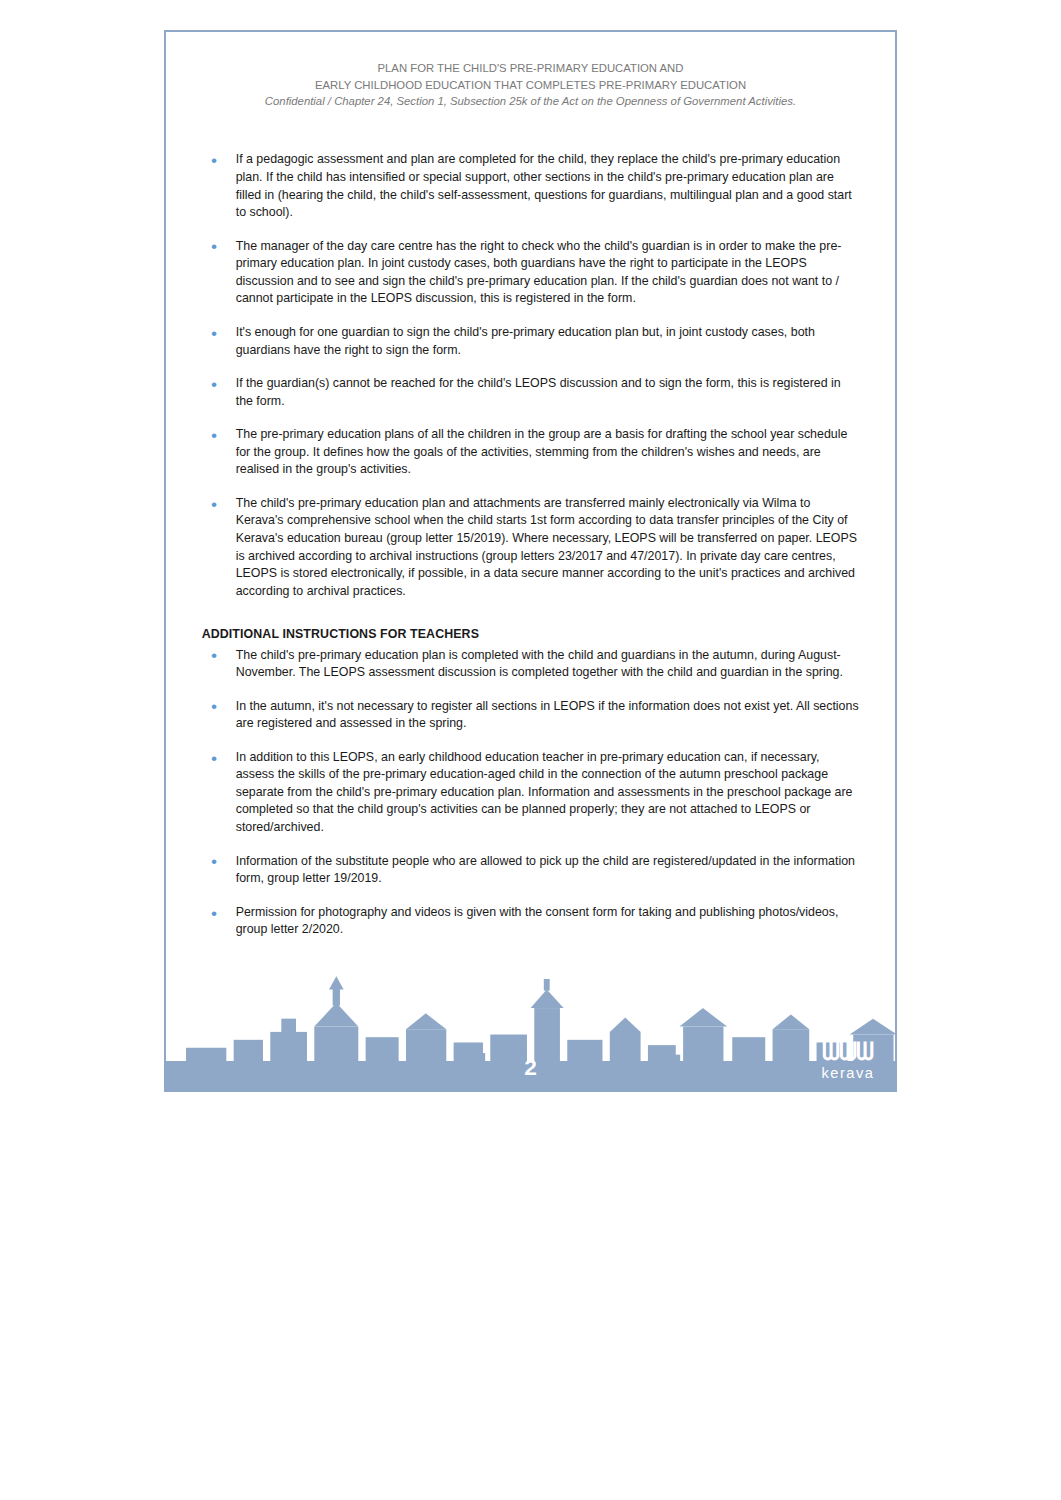PLAN FOR THE CHILD'S PRE-PRIMARY EDUCATION AND
EARLY CHILDHOOD EDUCATION THAT COMPLETES PRE-PRIMARY EDUCATION
Confidential / Chapter 24, Section 1, Subsection 25k of the Act on the Openness of Government Activities.
If a pedagogic assessment and plan are completed for the child, they replace the child's pre-primary education plan. If the child has intensified or special support, other sections in the child's pre-primary education plan are filled in (hearing the child, the child's self-assessment, questions for guardians, multilingual plan and a good start to school).
The manager of the day care centre has the right to check who the child's guardian is in order to make the pre-primary education plan. In joint custody cases, both guardians have the right to participate in the LEOPS discussion and to see and sign the child's pre-primary education plan. If the child's guardian does not want to / cannot participate in the LEOPS discussion, this is registered in the form.
It's enough for one guardian to sign the child's pre-primary education plan but, in joint custody cases, both guardians have the right to sign the form.
If the guardian(s) cannot be reached for the child's LEOPS discussion and to sign the form, this is registered in the form.
The pre-primary education plans of all the children in the group are a basis for drafting the school year schedule for the group. It defines how the goals of the activities, stemming from the children's wishes and needs, are realised in the group's activities.
The child's pre-primary education plan and attachments are transferred mainly electronically via Wilma to Kerava's comprehensive school when the child starts 1st form according to data transfer principles of the City of Kerava's education bureau (group letter 15/2019). Where necessary, LEOPS will be transferred on paper. LEOPS is archived according to archival instructions (group letters 23/2017 and 47/2017). In private day care centres, LEOPS is stored electronically, if possible, in a data secure manner according to the unit's practices and archived according to archival practices.
ADDITIONAL INSTRUCTIONS FOR TEACHERS
The child's pre-primary education plan is completed with the child and guardians in the autumn, during August-November. The LEOPS assessment discussion is completed together with the child and guardian in the spring.
In the autumn, it's not necessary to register all sections in LEOPS if the information does not exist yet. All sections are registered and assessed in the spring.
In addition to this LEOPS, an early childhood education teacher in pre-primary education can, if necessary, assess the skills of the pre-primary education-aged child in the connection of the autumn preschool package separate from the child's pre-primary education plan. Information and assessments in the preschool package are completed so that the child group's activities can be planned properly; they are not attached to LEOPS or stored/archived.
Information of the substitute people who are allowed to pick up the child are registered/updated in the information form, group letter 19/2019.
Permission for photography and videos is given with the consent form for taking and publishing photos/videos, group letter 2/2020.
2
ᗯᗯᗯ
kerava